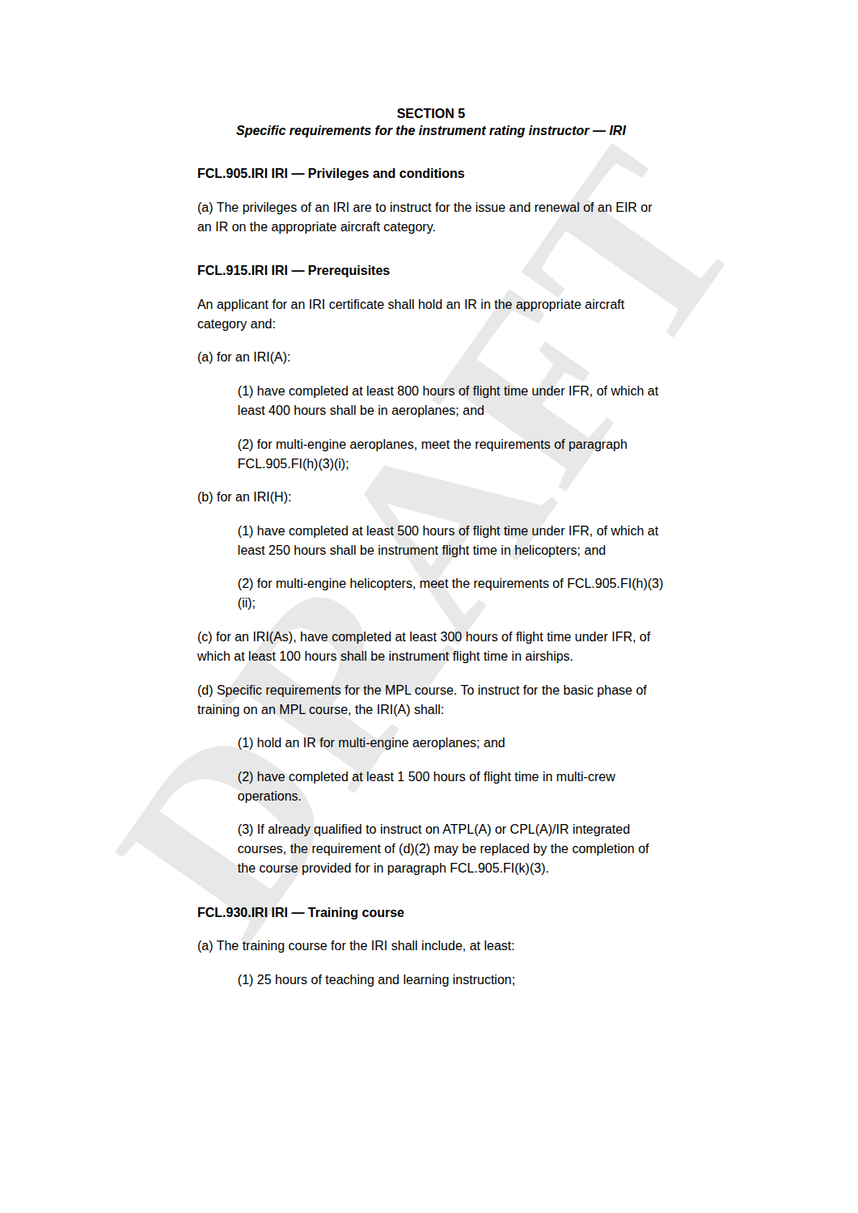DRAFT
SECTION 5
Specific requirements for the instrument rating instructor — IRI
FCL.905.IRI IRI — Privileges and conditions
(a) The privileges of an IRI are to instruct for the issue and renewal of an EIR or an IR on the appropriate aircraft category.
FCL.915.IRI IRI — Prerequisites
An applicant for an IRI certificate shall hold an IR in the appropriate aircraft category and:
(a) for an IRI(A):
(1) have completed at least 800 hours of flight time under IFR, of which at least 400 hours shall be in aeroplanes; and
(2) for multi-engine aeroplanes, meet the requirements of paragraph FCL.905.FI(h)(3)(i);
(b) for an IRI(H):
(1) have completed at least 500 hours of flight time under IFR, of which at least 250 hours shall be instrument flight time in helicopters; and
(2) for multi-engine helicopters, meet the requirements of FCL.905.FI(h)(3)(ii);
(c) for an IRI(As), have completed at least 300 hours of flight time under IFR, of which at least 100 hours shall be instrument flight time in airships.
(d) Specific requirements for the MPL course. To instruct for the basic phase of training on an MPL course, the IRI(A) shall:
(1) hold an IR for multi-engine aeroplanes; and
(2) have completed at least 1 500 hours of flight time in multi-crew operations.
(3) If already qualified to instruct on ATPL(A) or CPL(A)/IR integrated courses, the requirement of (d)(2) may be replaced by the completion of the course provided for in paragraph FCL.905.FI(k)(3).
FCL.930.IRI IRI — Training course
(a) The training course for the IRI shall include, at least:
(1) 25 hours of teaching and learning instruction;